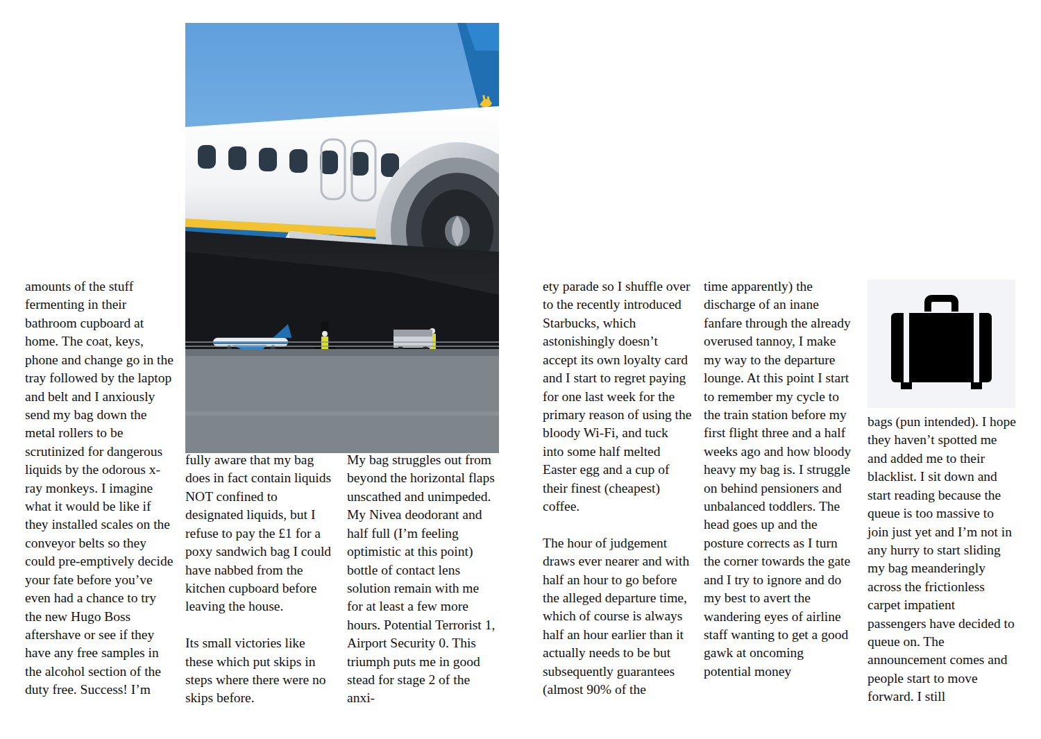amounts of the stuff fermenting in their bathroom cupboard at home. The coat, keys, phone and change go in the tray followed by the laptop and belt and I anxiously send my bag down the metal rollers to be scrutinized for dangerous liquids by the odorous x-ray monkeys. I imagine what it would be like if they installed scales on the conveyor belts so they could pre-emptively decide your fate before you’ve even had a chance to try the new Hugo Boss aftershave or see if they have any free samples in the alcohol section of the duty free. Success! I’m
fully aware that my bag does in fact contain liquids NOT confined to designated liquids, but I refuse to pay the £1 for a poxy sandwich bag I could have nabbed from the kitchen cupboard before leaving the house.
Its small victories like these which put skips in steps where there were no skips before.
My bag struggles out from beyond the horizontal flaps unscathed and unimpeded. My Nivea deodorant and half full (I’m feeling optimistic at this point) bottle of contact lens solution remain with me for at least a few more hours. Potential Terrorist 1, Airport Security 0. This triumph puts me in good stead for stage 2 of the anxi-
ety parade so I shuffle over to the recently introduced Starbucks, which astonishingly doesn’t accept its own loyalty card and I start to regret paying for one last week for the primary reason of using the bloody Wi-Fi, and tuck into some half melted Easter egg and a cup of their finest (cheapest) coffee.
The hour of judgement draws ever nearer and with half an hour to go before the alleged departure time, which of course is always half an hour earlier than it actually needs to be but subsequently guarantees (almost 90% of the
time apparently) the discharge of an inane fanfare through the already overused tannoy, I make my way to the departure lounge. At this point I start to remember my cycle to the train station before my first flight three and a half weeks ago and how bloody heavy my bag is. I struggle on behind pensioners and unbalanced toddlers. The head goes up and the posture corrects as I turn the corner towards the gate and I try to ignore and do my best to avert the wandering eyes of airline staff wanting to get a good gawk at oncoming potential money
bags (pun intended). I hope they haven’t spotted me and added me to their blacklist. I sit down and start reading because the queue is too massive to join just yet and I’m not in any hurry to start sliding my bag meanderingly across the frictionless carpet impatient passengers have decided to queue on. The announcement comes and people start to move forward. I still